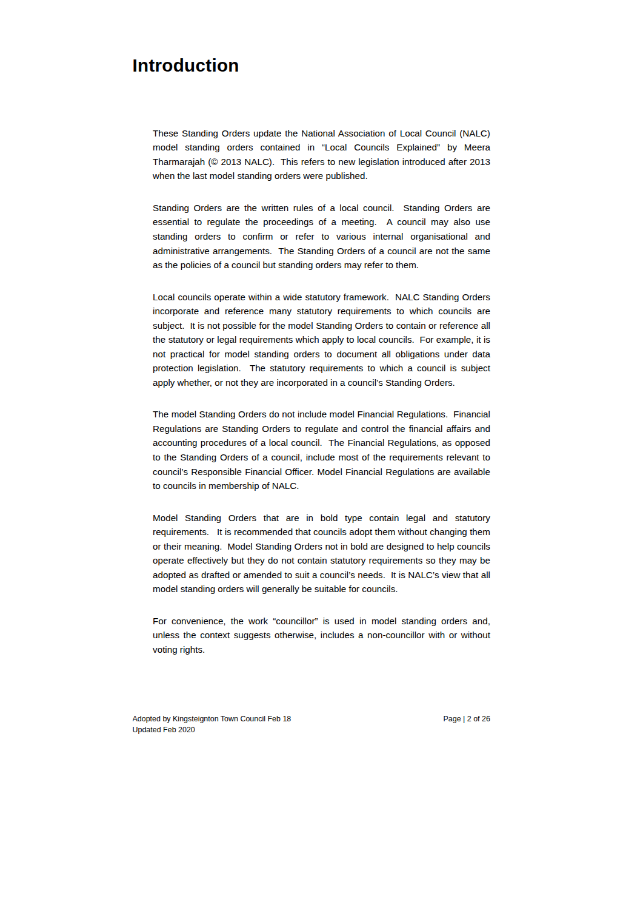Introduction
These Standing Orders update the National Association of Local Council (NALC) model standing orders contained in “Local Councils Explained” by Meera Tharmarajah (© 2013 NALC). This refers to new legislation introduced after 2013 when the last model standing orders were published.
Standing Orders are the written rules of a local council. Standing Orders are essential to regulate the proceedings of a meeting. A council may also use standing orders to confirm or refer to various internal organisational and administrative arrangements. The Standing Orders of a council are not the same as the policies of a council but standing orders may refer to them.
Local councils operate within a wide statutory framework. NALC Standing Orders incorporate and reference many statutory requirements to which councils are subject. It is not possible for the model Standing Orders to contain or reference all the statutory or legal requirements which apply to local councils. For example, it is not practical for model standing orders to document all obligations under data protection legislation. The statutory requirements to which a council is subject apply whether, or not they are incorporated in a council’s Standing Orders.
The model Standing Orders do not include model Financial Regulations. Financial Regulations are Standing Orders to regulate and control the financial affairs and accounting procedures of a local council. The Financial Regulations, as opposed to the Standing Orders of a council, include most of the requirements relevant to council’s Responsible Financial Officer. Model Financial Regulations are available to councils in membership of NALC.
Model Standing Orders that are in bold type contain legal and statutory requirements. It is recommended that councils adopt them without changing them or their meaning. Model Standing Orders not in bold are designed to help councils operate effectively but they do not contain statutory requirements so they may be adopted as drafted or amended to suit a council’s needs. It is NALC’s view that all model standing orders will generally be suitable for councils.
For convenience, the work “councillor” is used in model standing orders and, unless the context suggests otherwise, includes a non-councillor with or without voting rights.
Adopted by Kingsteignton Town Council Feb 18
Updated Feb 2020
Page | 2 of 26